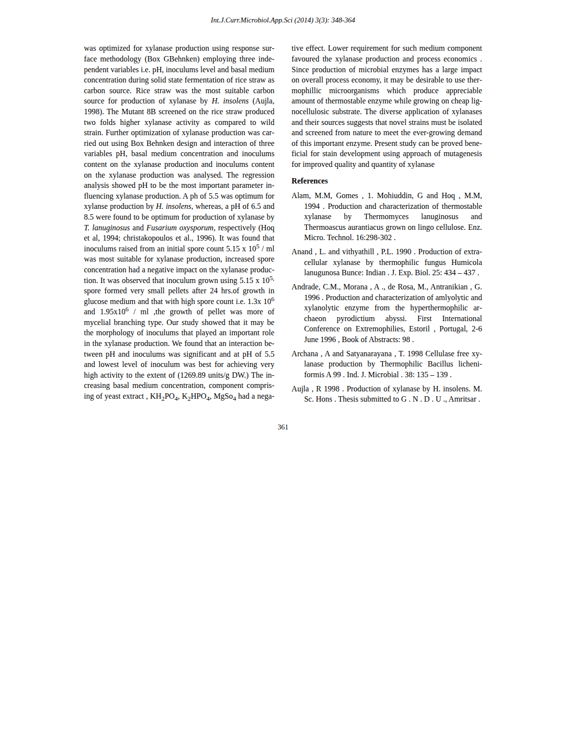Int.J.Curr.Microbiol.App.Sci (2014) 3(3): 348-364
was optimized for xylanase production using response surface methodology (Box GBehnken) employing three independent variables i.e. pH, inoculums level and basal medium concentration during solid state fermentation of rice straw as carbon source. Rice straw was the most suitable carbon source for production of xylanase by H. insolens (Aujla, 1998). The Mutant 8B screened on the rice straw produced two folds higher xylanase activity as compared to wild strain. Further optimization of xylanase production was carried out using Box Behnken design and interaction of three variables pH, basal medium concentration and inoculums content on the xylanase production and inoculums content on the xylanase production was analysed. The regression analysis showed pH to be the most important parameter influencing xylanase production. A ph of 5.5 was optimum for xylanse production by H. insolens, whereas, a pH of 6.5 and 8.5 were found to be optimum for production of xylanase by T. lanuginosus and Fusarium oxysporum, respectively (Hoq et al, 1994; christakopoulos et al., 1996). It was found that inoculums raised from an initial spore count 5.15 x 105 / ml was most suitable for xylanase production, increased spore concentration had a negative impact on the xylanase production. It was observed that inoculum grown using 5.15 x 105, spore formed very small pellets after 24 hrs.of growth in glucose medium and that with high spore count i.e. 1.3x 106 and 1.95x106 / ml ,the growth of pellet was more of mycelial branching type. Our study showed that it may be the morphology of inoculums that played an important role in the xylanase production. We found that an interaction between pH and inoculums was significant and at pH of 5.5 and lowest level of inoculum was best for achieving very high activity to the extent of (1269.89 units/g DW.) The increasing basal medium concentration, component comprising of yeast extract , KH2PO4, K2HPO4, MgSo4 had a negative effect. Lower requirement for such medium component favoured the xylanase production and process economics . Since production of microbial enzymes has a large impact on overall process economy, it may be desirable to use thermophillic microorganisms which produce appreciable amount of thermostable enzyme while growing on cheap lignocellulosic substrate. The diverse application of xylanases and their sources suggests that novel strains must be isolated and screened from nature to meet the ever-growing demand of this important enzyme. Present study can be proved beneficial for stain development using approach of mutagenesis for improved quality and quantity of xylanase
References
Alam, M.M, Gomes , 1. Mohiuddin, G and Hoq , M.M, 1994 . Production and characterization of thermostable xylanase by Thermomyces lanuginosus and Thermoascus aurantiacus grown on lingo cellulose. Enz. Micro. Technol. 16:298-302 .
Anand , L. and vithyathill , P.L. 1990 . Production of extracellular xylanase by thermophilic fungus Humicola lanugunosa Bunce: Indian . J. Exp. Biol. 25: 434 – 437 .
Andrade, C.M., Morana , A ., de Rosa, M., Antranikian , G. 1996 . Production and characterization of amlyolytic and xylanolytic enzyme from the hyperthermophilic archaeon pyrodictium abyssi. First International Conference on Extremophilies, Estoril , Portugal, 2-6 June 1996 , Book of Abstracts: 98 .
Archana , A and Satyanarayana , T. 1998 Cellulase free xylanase production by Thermophilic Bacillus licheniformis A 99 . Ind. J. Microbial . 38: 135 – 139 .
Aujla , R 1998 . Production of xylanase by H. insolens. M. Sc. Hons . Thesis submitted to G . N . D . U ., Amritsar .
361